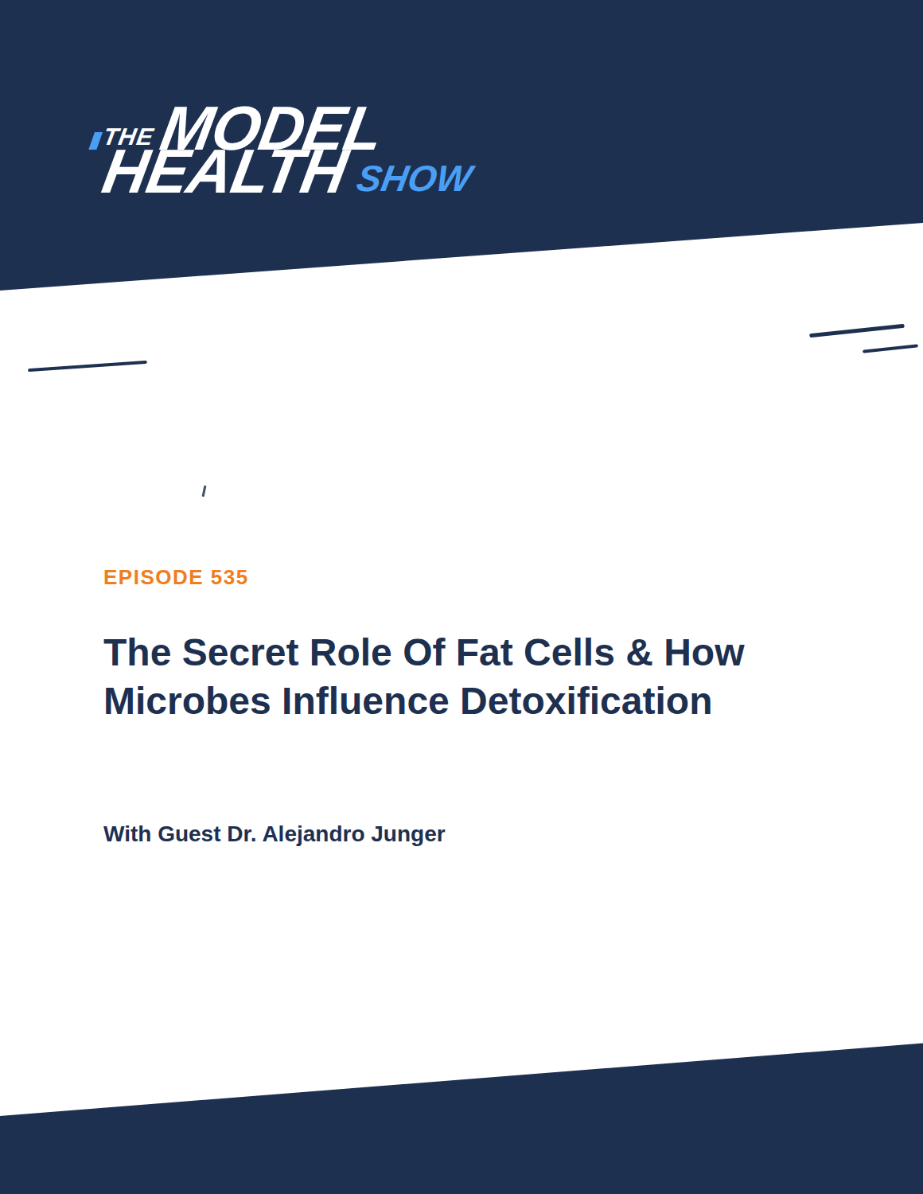THE MODEL
HEALTH SHOW
EPISODE 535
The Secret Role Of Fat Cells & How Microbes Influence Detoxification
With Guest Dr. Alejandro Junger